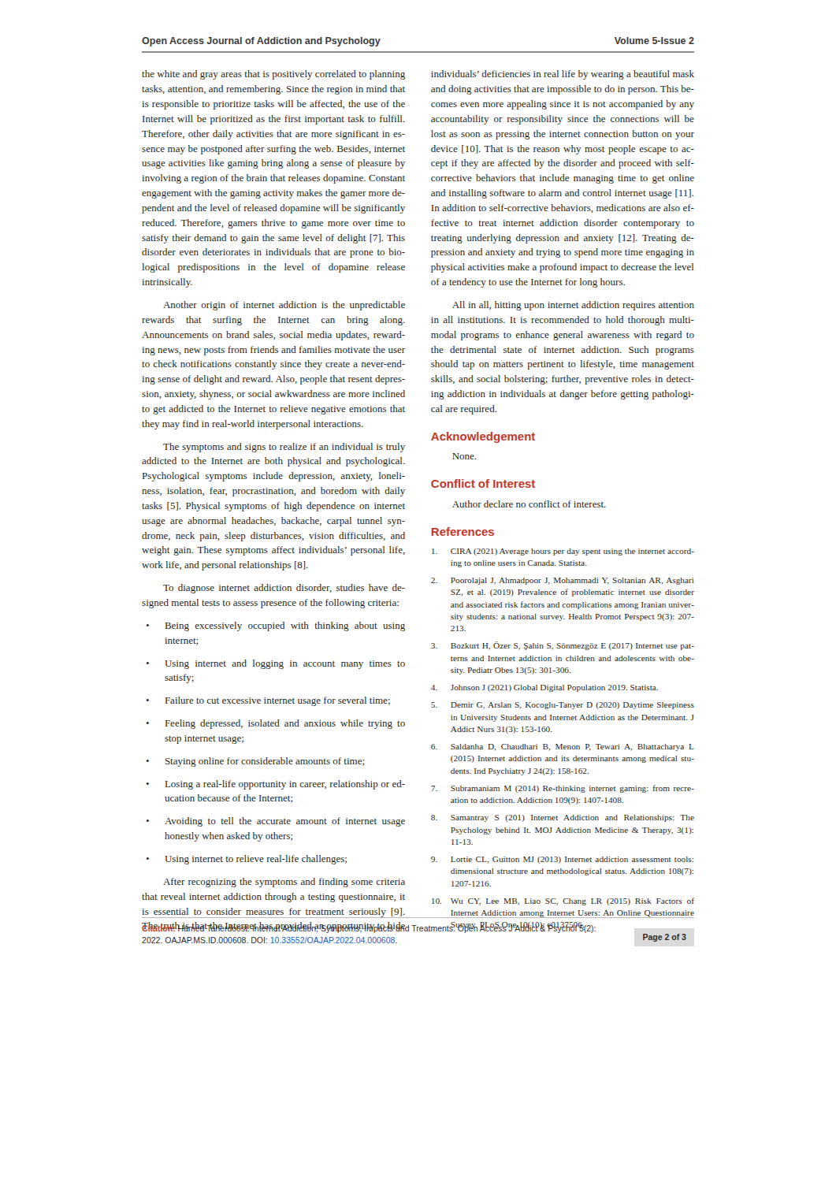Open Access Journal of Addiction and Psychology
Volume 5-Issue 2
the white and gray areas that is positively correlated to planning tasks, attention, and remembering. Since the region in mind that is responsible to prioritize tasks will be affected, the use of the Internet will be prioritized as the first important task to fulfill. Therefore, other daily activities that are more significant in essence may be postponed after surfing the web. Besides, internet usage activities like gaming bring along a sense of pleasure by involving a region of the brain that releases dopamine. Constant engagement with the gaming activity makes the gamer more dependent and the level of released dopamine will be significantly reduced. Therefore, gamers thrive to game more over time to satisfy their demand to gain the same level of delight [7]. This disorder even deteriorates in individuals that are prone to biological predispositions in the level of dopamine release intrinsically.
Another origin of internet addiction is the unpredictable rewards that surfing the Internet can bring along. Announcements on brand sales, social media updates, rewarding news, new posts from friends and families motivate the user to check notifications constantly since they create a never-ending sense of delight and reward. Also, people that resent depression, anxiety, shyness, or social awkwardness are more inclined to get addicted to the Internet to relieve negative emotions that they may find in real-world interpersonal interactions.
The symptoms and signs to realize if an individual is truly addicted to the Internet are both physical and psychological. Psychological symptoms include depression, anxiety, loneliness, isolation, fear, procrastination, and boredom with daily tasks [5]. Physical symptoms of high dependence on internet usage are abnormal headaches, backache, carpal tunnel syndrome, neck pain, sleep disturbances, vision difficulties, and weight gain. These symptoms affect individuals’ personal life, work life, and personal relationships [8].
To diagnose internet addiction disorder, studies have designed mental tests to assess presence of the following criteria:
Being excessively occupied with thinking about using internet;
Using internet and logging in account many times to satisfy;
Failure to cut excessive internet usage for several time;
Feeling depressed, isolated and anxious while trying to stop internet usage;
Staying online for considerable amounts of time;
Losing a real-life opportunity in career, relationship or education because of the Internet;
Avoiding to tell the accurate amount of internet usage honestly when asked by others;
Using internet to relieve real-life challenges;
After recognizing the symptoms and finding some criteria that reveal internet addiction through a testing questionnaire, it is essential to consider measures for treatment seriously [9]. The truth is that the Internet has provided an opportunity to hide individuals’ deficiencies in real life by wearing a beautiful mask and doing activities that are impossible to do in person. This becomes even more appealing since it is not accompanied by any accountability or responsibility since the connections will be lost as soon as pressing the internet connection button on your device [10]. That is the reason why most people escape to accept if they are affected by the disorder and proceed with self-corrective behaviors that include managing time to get online and installing software to alarm and control internet usage [11]. In addition to self-corrective behaviors, medications are also effective to treat internet addiction disorder contemporary to treating underlying depression and anxiety [12]. Treating depression and anxiety and trying to spend more time engaging in physical activities make a profound impact to decrease the level of a tendency to use the Internet for long hours.
All in all, hitting upon internet addiction requires attention in all institutions. It is recommended to hold thorough multimodal programs to enhance general awareness with regard to the detrimental state of internet addiction. Such programs should tap on matters pertinent to lifestyle, time management skills, and social bolstering; further, preventive roles in detecting addiction in individuals at danger before getting pathological are required.
Acknowledgement
None.
Conflict of Interest
Author declare no conflict of interest.
References
1. CIRA (2021) Average hours per day spent using the internet according to online users in Canada. Statista.
2. Poorolajal J, Ahmadpoor J, Mohammadi Y, Soltanian AR, Asghari SZ, et al. (2019) Prevalence of problematic internet use disorder and associated risk factors and complications among Iranian university students: a national survey. Health Promot Perspect 9(3): 207-213.
3. Bozkurt H, Özer S, Şahin S, Sönmezgöz E (2017) Internet use patterns and Internet addiction in children and adolescents with obesity. Pediatr Obes 13(5): 301-306.
4. Johnson J (2021) Global Digital Population 2019. Statista.
5. Demir G, Arslan S, Kocoglu-Tanyer D (2020) Daytime Sleepiness in University Students and Internet Addiction as the Determinant. J Addict Nurs 31(3): 153-160.
6. Saldanha D, Chaudhari B, Menon P, Tewari A, Bhattacharya L (2015) Internet addiction and its determinants among medical students. Ind Psychiatry J 24(2): 158-162.
7. Subramaniam M (2014) Re-thinking internet gaming: from recreation to addiction. Addiction 109(9): 1407-1408.
8. Samantray S (201) Internet Addiction and Relationships: The Psychology behind It. MOJ Addiction Medicine & Therapy, 3(1): 11-13.
9. Lortie CL, Guitton MJ (2013) Internet addiction assessment tools: dimensional structure and methodological status. Addiction 108(7): 1207-1216.
10. Wu CY, Lee MB, Liao SC, Chang LR (2015) Risk Factors of Internet Addiction among Internet Users: An Online Questionnaire Survey. PLoS One 10(10): e0137506.
Citation: Hamed Taherdoost. Internet Addiction; Symptoms, Impacts and Treatments. Open Access J Addict & Psychol 5(2): 2022. OAJAP.MS.ID.000608. DOI: 10.33552/OAJAP.2022.04.000608.
Page 2 of 3